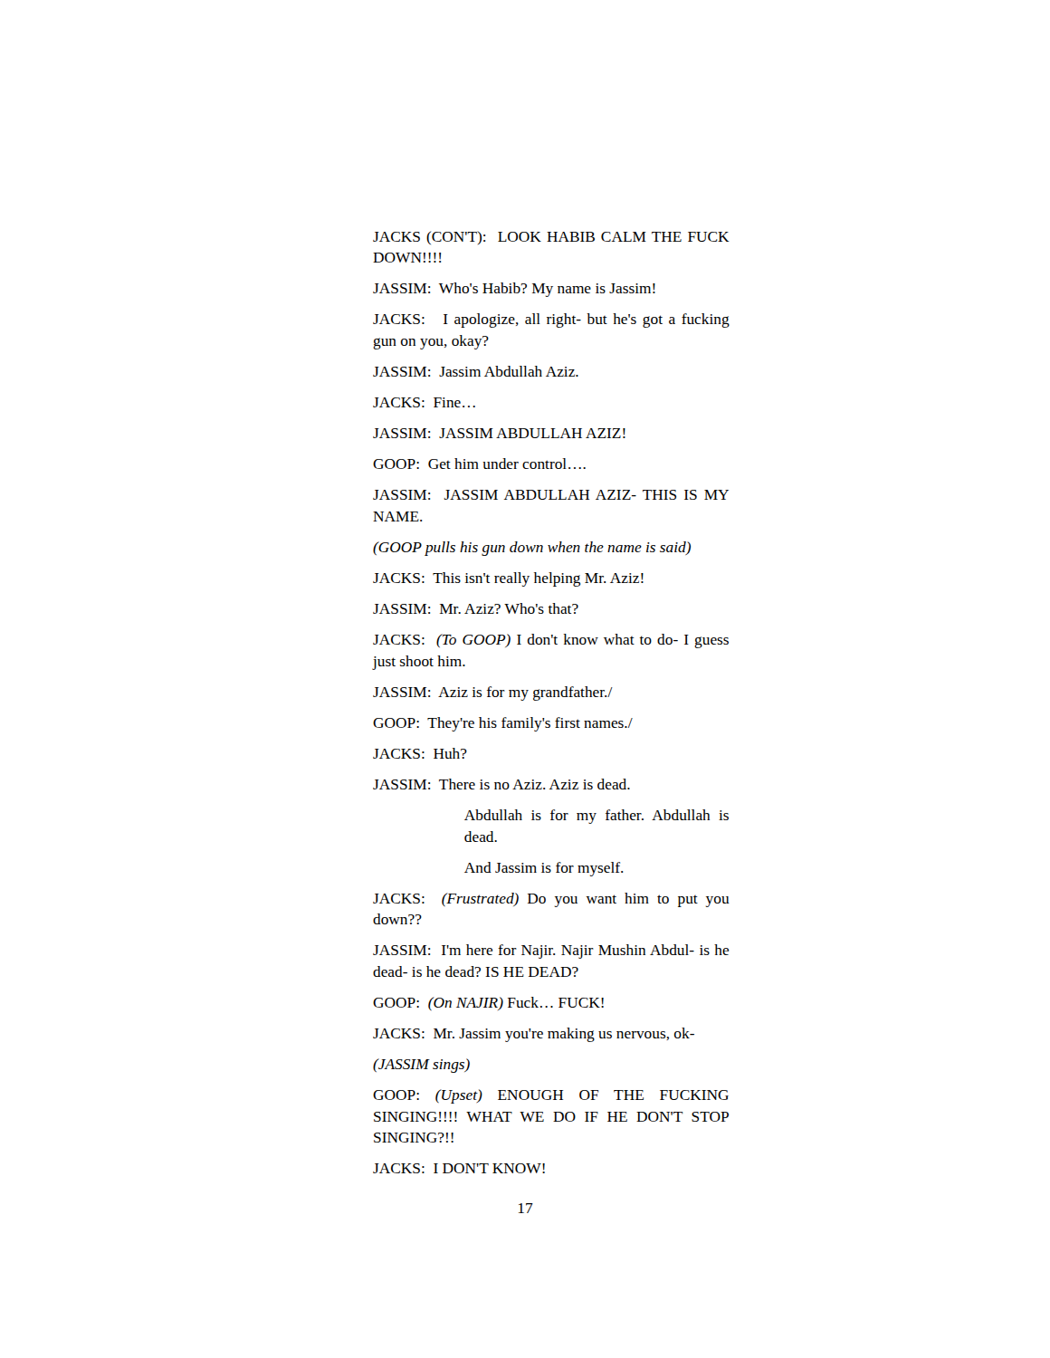JACKS (CON'T): LOOK HABIB CALM THE FUCK DOWN!!!!
JASSIM: Who's Habib? My name is Jassim!
JACKS: I apologize, all right- but he's got a fucking gun on you, okay?
JASSIM: Jassim Abdullah Aziz.
JACKS: Fine…
JASSIM: JASSIM ABDULLAH AZIZ!
GOOP: Get him under control….
JASSIM: JASSIM ABDULLAH AZIZ- THIS IS MY NAME.
(GOOP pulls his gun down when the name is said)
JACKS: This isn't really helping Mr. Aziz!
JASSIM: Mr. Aziz? Who's that?
JACKS: (To GOOP) I don't know what to do- I guess just shoot him.
JASSIM: Aziz is for my grandfather./
GOOP: They're his family's first names./
JACKS: Huh?
JASSIM: There is no Aziz. Aziz is dead.
Abdullah is for my father. Abdullah is dead.
And Jassim is for myself.
JACKS: (Frustrated) Do you want him to put you down??
JASSIM: I'm here for Najir. Najir Mushin Abdul- is he dead- is he dead? IS HE DEAD?
GOOP: (On NAJIR) Fuck… FUCK!
JACKS: Mr. Jassim you're making us nervous, ok-
(JASSIM sings)
GOOP: (Upset) ENOUGH OF THE FUCKING SINGING!!!! WHAT WE DO IF HE DON'T STOP SINGING?!!
JACKS: I DON'T KNOW!
17